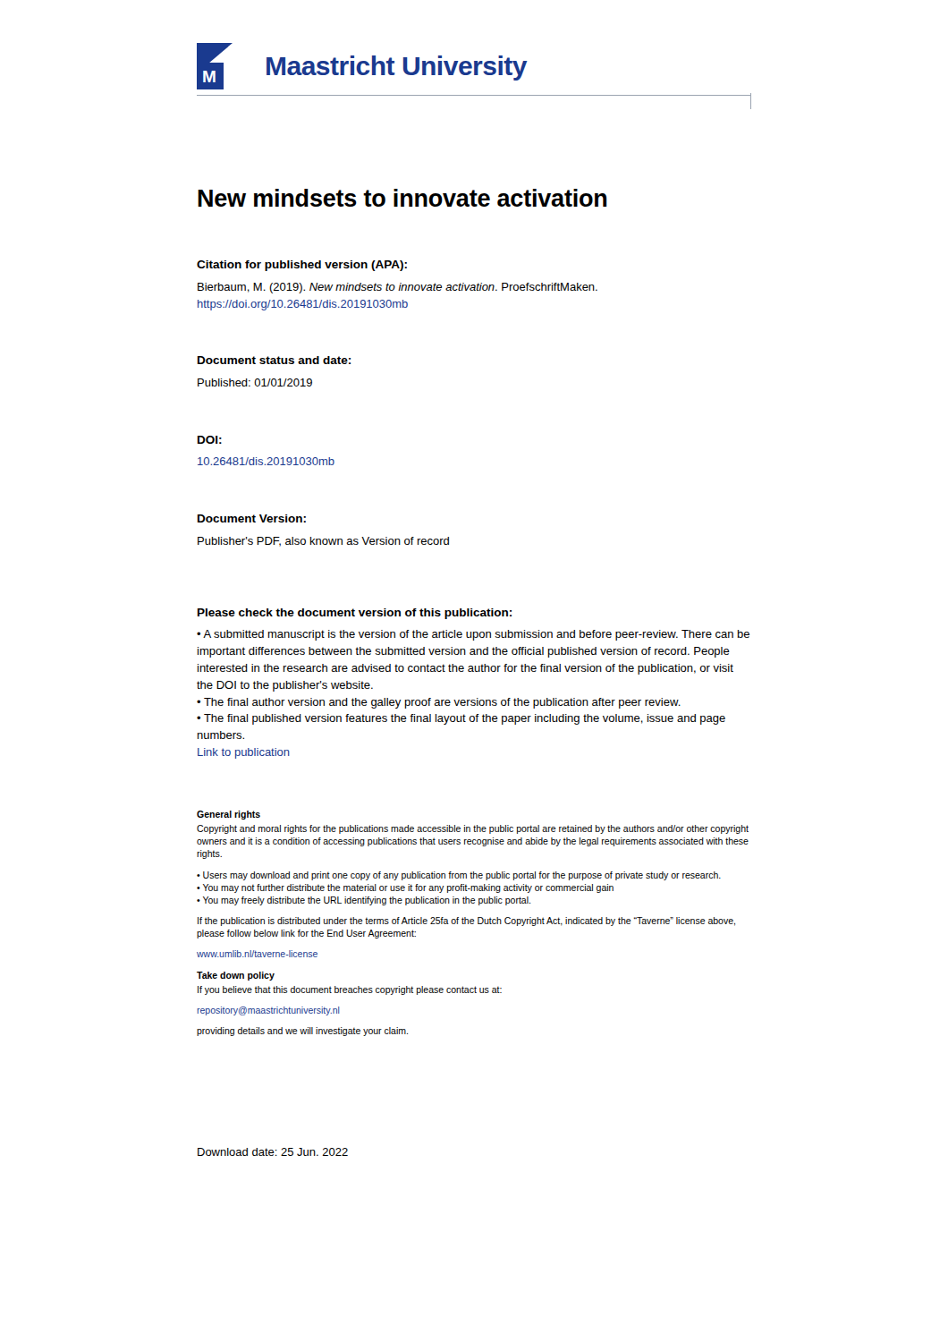M
Maastricht University
New mindsets to innovate activation
Citation for published version (APA):
Bierbaum, M. (2019). New mindsets to innovate activation. ProefschriftMaken.
https://doi.org/10.26481/dis.20191030mb
Document status and date:
Published: 01/01/2019
DOI:
10.26481/dis.20191030mb
Document Version:
Publisher's PDF, also known as Version of record
Please check the document version of this publication:
• A submitted manuscript is the version of the article upon submission and before peer-review. There can be important differences between the submitted version and the official published version of record. People interested in the research are advised to contact the author for the final version of the publication, or visit the DOI to the publisher's website.
• The final author version and the galley proof are versions of the publication after peer review.
• The final published version features the final layout of the paper including the volume, issue and page numbers.
Link to publication
General rights
Copyright and moral rights for the publications made accessible in the public portal are retained by the authors and/or other copyright owners and it is a condition of accessing publications that users recognise and abide by the legal requirements associated with these rights.
• Users may download and print one copy of any publication from the public portal for the purpose of private study or research.
• You may not further distribute the material or use it for any profit-making activity or commercial gain
• You may freely distribute the URL identifying the publication in the public portal.
If the publication is distributed under the terms of Article 25fa of the Dutch Copyright Act, indicated by the “Taverne” license above, please follow below link for the End User Agreement:
www.umlib.nl/taverne-license
Take down policy
If you believe that this document breaches copyright please contact us at:
repository@maastrichtuniversity.nl
providing details and we will investigate your claim.
Download date: 25 Jun. 2022